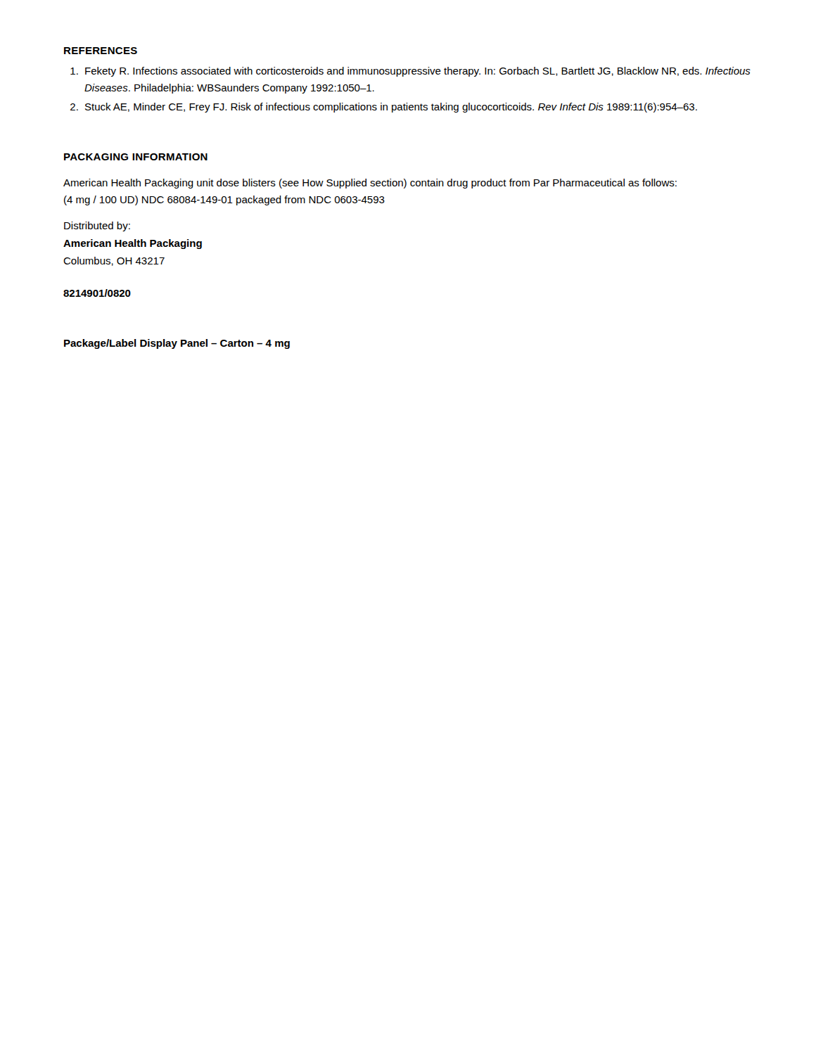REFERENCES
Fekety R. Infections associated with corticosteroids and immunosuppressive therapy. In: Gorbach SL, Bartlett JG, Blacklow NR, eds. Infectious Diseases. Philadelphia: WBSaunders Company 1992:1050–1.
Stuck AE, Minder CE, Frey FJ. Risk of infectious complications in patients taking glucocorticoids. Rev Infect Dis 1989:11(6):954–63.
PACKAGING INFORMATION
American Health Packaging unit dose blisters (see How Supplied section) contain drug product from Par Pharmaceutical as follows:
(4 mg / 100 UD) NDC 68084-149-01 packaged from NDC 0603-4593
Distributed by:
American Health Packaging
Columbus, OH 43217
8214901/0820
Package/Label Display Panel – Carton – 4 mg